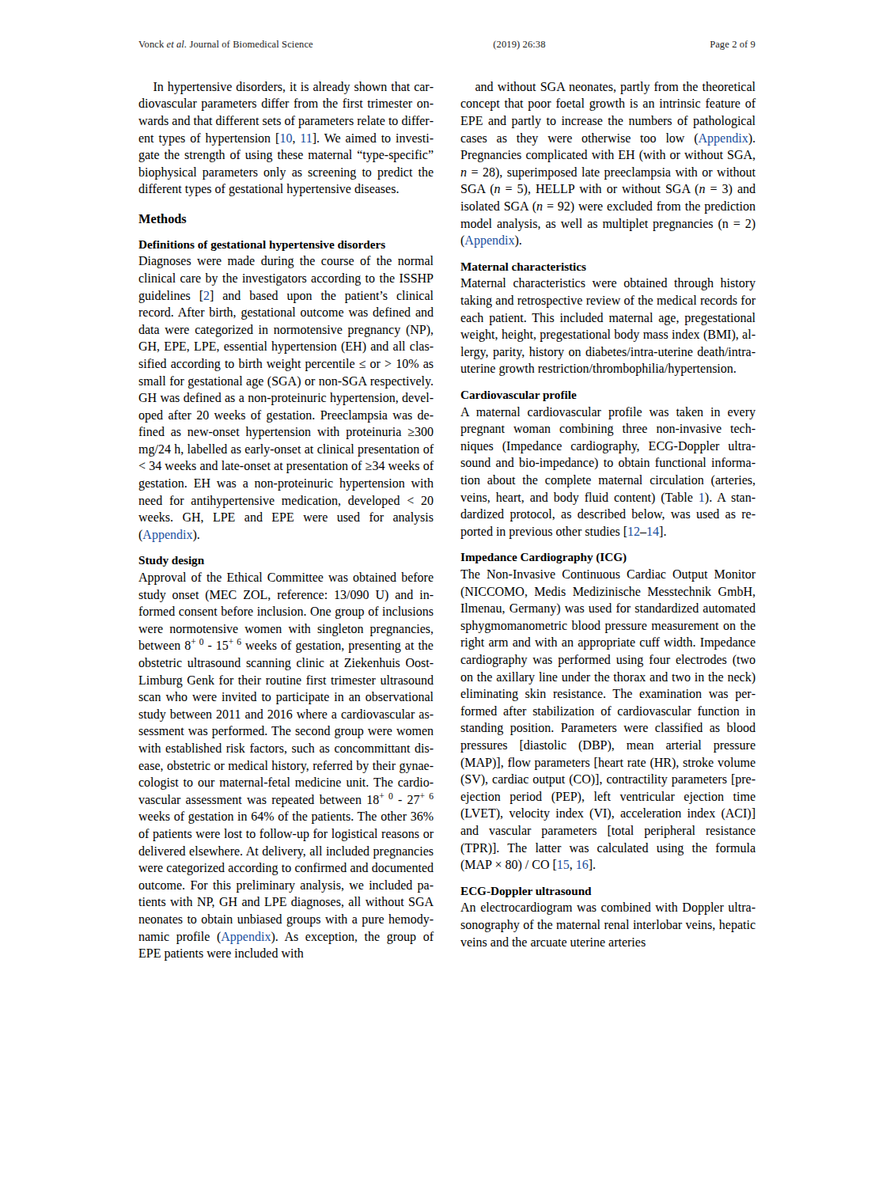Vonck et al. Journal of Biomedical Science
(2019) 26:38
Page 2 of 9
In hypertensive disorders, it is already shown that cardiovascular parameters differ from the first trimester onwards and that different sets of parameters relate to different types of hypertension [10, 11]. We aimed to investigate the strength of using these maternal “type-specific” biophysical parameters only as screening to predict the different types of gestational hypertensive diseases.
Methods
Definitions of gestational hypertensive disorders
Diagnoses were made during the course of the normal clinical care by the investigators according to the ISSHP guidelines [2] and based upon the patient’s clinical record. After birth, gestational outcome was defined and data were categorized in normotensive pregnancy (NP), GH, EPE, LPE, essential hypertension (EH) and all classified according to birth weight percentile ≤ or > 10% as small for gestational age (SGA) or non-SGA respectively. GH was defined as a non-proteinuric hypertension, developed after 20 weeks of gestation. Preeclampsia was defined as new-onset hypertension with proteinuria ≥300 mg/24 h, labelled as early-onset at clinical presentation of < 34 weeks and late-onset at presentation of ≥34 weeks of gestation. EH was a non-proteinuric hypertension with need for antihypertensive medication, developed < 20 weeks. GH, LPE and EPE were used for analysis (Appendix).
Study design
Approval of the Ethical Committee was obtained before study onset (MEC ZOL, reference: 13/090 U) and informed consent before inclusion. One group of inclusions were normotensive women with singleton pregnancies, between 8+ 0 - 15+ 6 weeks of gestation, presenting at the obstetric ultrasound scanning clinic at Ziekenhuis Oost-Limburg Genk for their routine first trimester ultrasound scan who were invited to participate in an observational study between 2011 and 2016 where a cardiovascular assessment was performed. The second group were women with established risk factors, such as concommittant disease, obstetric or medical history, referred by their gynaecologist to our maternal-fetal medicine unit. The cardiovascular assessment was repeated between 18+ 0 - 27+ 6 weeks of gestation in 64% of the patients. The other 36% of patients were lost to follow-up for logistical reasons or delivered elsewhere. At delivery, all included pregnancies were categorized according to confirmed and documented outcome. For this preliminary analysis, we included patients with NP, GH and LPE diagnoses, all without SGA neonates to obtain unbiased groups with a pure hemodynamic profile (Appendix). As exception, the group of EPE patients were included with
and without SGA neonates, partly from the theoretical concept that poor foetal growth is an intrinsic feature of EPE and partly to increase the numbers of pathological cases as they were otherwise too low (Appendix). Pregnancies complicated with EH (with or without SGA, n = 28), superimposed late preeclampsia with or without SGA (n = 5), HELLP with or without SGA (n = 3) and isolated SGA (n = 92) were excluded from the prediction model analysis, as well as multiplet pregnancies (n = 2) (Appendix).
Maternal characteristics
Maternal characteristics were obtained through history taking and retrospective review of the medical records for each patient. This included maternal age, pregestational weight, height, pregestational body mass index (BMI), allergy, parity, history on diabetes/intra-uterine death/intra-uterine growth restriction/thrombophilia/hypertension.
Cardiovascular profile
A maternal cardiovascular profile was taken in every pregnant woman combining three non-invasive techniques (Impedance cardiography, ECG-Doppler ultrasound and bio-impedance) to obtain functional information about the complete maternal circulation (arteries, veins, heart, and body fluid content) (Table 1). A standardized protocol, as described below, was used as reported in previous other studies [12–14].
Impedance Cardiography (ICG)
The Non-Invasive Continuous Cardiac Output Monitor (NICCOMO, Medis Medizinische Messtechnik GmbH, Ilmenau, Germany) was used for standardized automated sphygmomanometric blood pressure measurement on the right arm and with an appropriate cuff width. Impedance cardiography was performed using four electrodes (two on the axillary line under the thorax and two in the neck) eliminating skin resistance. The examination was performed after stabilization of cardiovascular function in standing position. Parameters were classified as blood pressures [diastolic (DBP), mean arterial pressure (MAP)], flow parameters [heart rate (HR), stroke volume (SV), cardiac output (CO)], contractility parameters [pre-ejection period (PEP), left ventricular ejection time (LVET), velocity index (VI), acceleration index (ACI)] and vascular parameters [total peripheral resistance (TPR)]. The latter was calculated using the formula (MAP × 80) / CO [15, 16].
ECG-Doppler ultrasound
An electrocardiogram was combined with Doppler ultrasonography of the maternal renal interlobar veins, hepatic veins and the arcuate uterine arteries